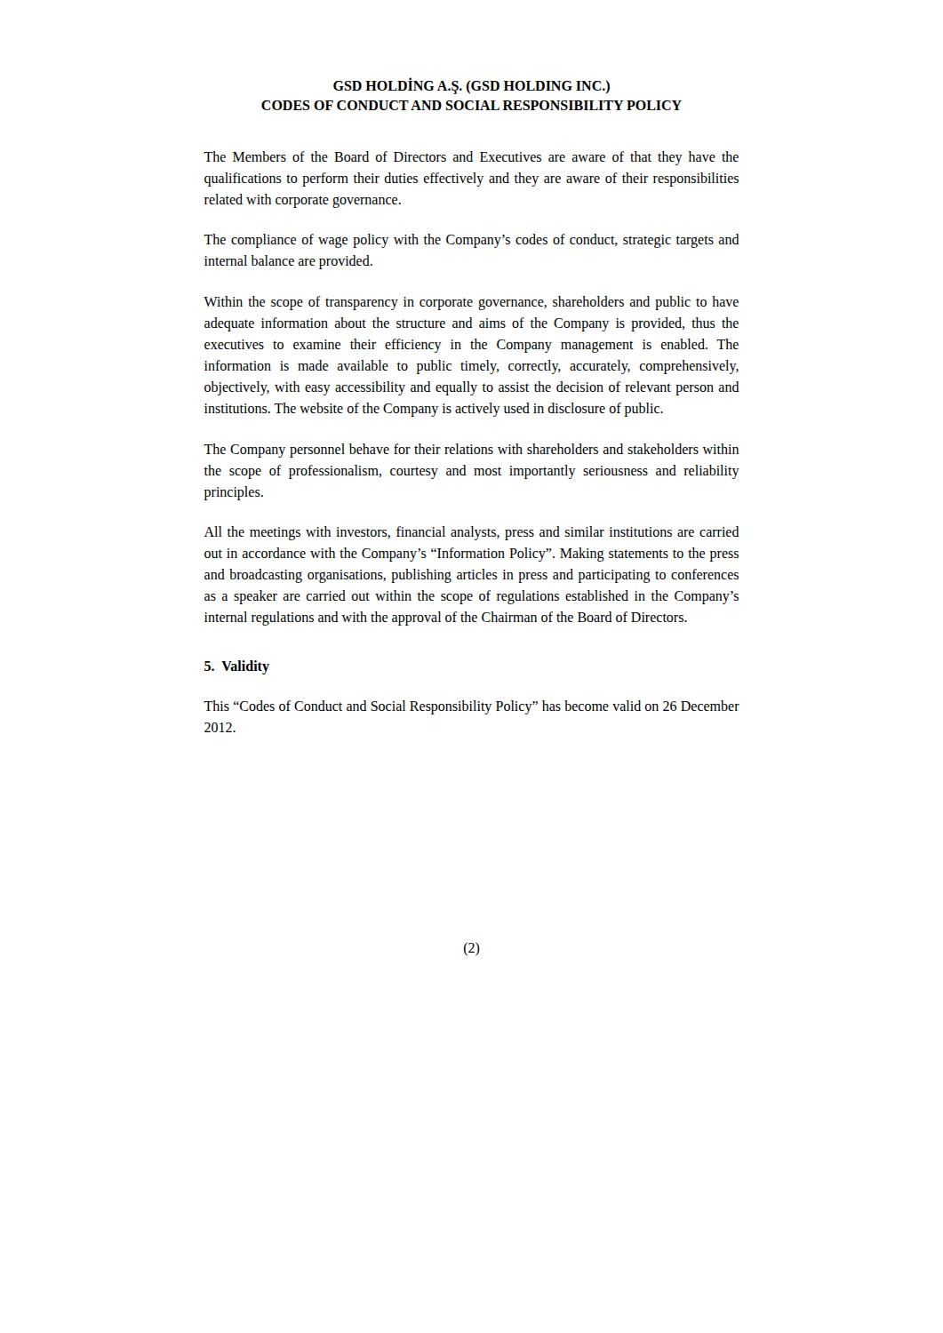GSD HOLDİNG A.Ş. (GSD HOLDING INC.) CODES OF CONDUCT AND SOCIAL RESPONSIBILITY POLICY
The Members of the Board of Directors and Executives are aware of that they have the qualifications to perform their duties effectively and they are aware of their responsibilities related with corporate governance.
The compliance of wage policy with the Company’s codes of conduct, strategic targets and internal balance are provided.
Within the scope of transparency in corporate governance, shareholders and public to have adequate information about the structure and aims of the Company is provided, thus the executives to examine their efficiency in the Company management is enabled. The information is made available to public timely, correctly, accurately, comprehensively, objectively, with easy accessibility and equally to assist the decision of relevant person and institutions. The website of the Company is actively used in disclosure of public.
The Company personnel behave for their relations with shareholders and stakeholders within the scope of professionalism, courtesy and most importantly seriousness and reliability principles.
All the meetings with investors, financial analysts, press and similar institutions are carried out in accordance with the Company’s “Information Policy”. Making statements to the press and broadcasting organisations, publishing articles in press and participating to conferences as a speaker are carried out within the scope of regulations established in the Company’s internal regulations and with the approval of the Chairman of the Board of Directors.
5. Validity
This “Codes of Conduct and Social Responsibility Policy” has become valid on 26 December 2012.
(2)